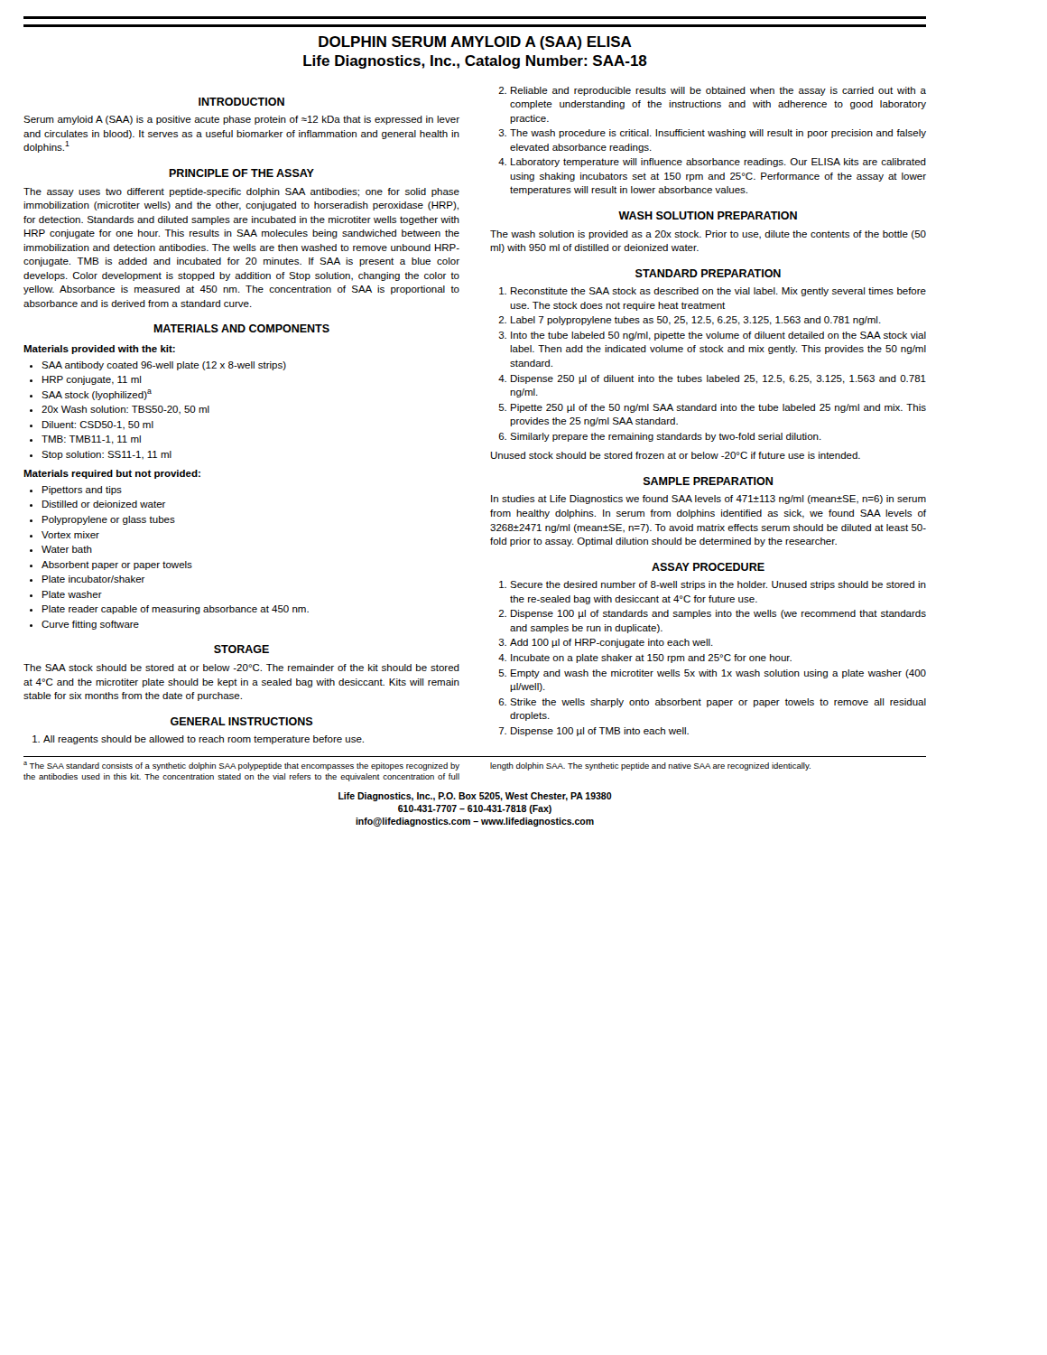DOLPHIN SERUM AMYLOID A (SAA) ELISA
Life Diagnostics, Inc., Catalog Number: SAA-18
INTRODUCTION
Serum amyloid A (SAA) is a positive acute phase protein of ≈12 kDa that is expressed in lever and circulates in blood). It serves as a useful biomarker of inflammation and general health in dolphins.1
PRINCIPLE OF THE ASSAY
The assay uses two different peptide-specific dolphin SAA antibodies; one for solid phase immobilization (microtiter wells) and the other, conjugated to horseradish peroxidase (HRP), for detection. Standards and diluted samples are incubated in the microtiter wells together with HRP conjugate for one hour. This results in SAA molecules being sandwiched between the immobilization and detection antibodies. The wells are then washed to remove unbound HRP-conjugate. TMB is added and incubated for 20 minutes. If SAA is present a blue color develops. Color development is stopped by addition of Stop solution, changing the color to yellow. Absorbance is measured at 450 nm. The concentration of SAA is proportional to absorbance and is derived from a standard curve.
MATERIALS AND COMPONENTS
Materials provided with the kit:
SAA antibody coated 96-well plate (12 x 8-well strips)
HRP conjugate, 11 ml
SAA stock (lyophilized)a
20x Wash solution: TBS50-20, 50 ml
Diluent: CSD50-1, 50 ml
TMB: TMB11-1, 11 ml
Stop solution: SS11-1, 11 ml
Materials required but not provided:
Pipettors and tips
Distilled or deionized water
Polypropylene or glass tubes
Vortex mixer
Water bath
Absorbent paper or paper towels
Plate incubator/shaker
Plate washer
Plate reader capable of measuring absorbance at 450 nm.
Curve fitting software
STORAGE
The SAA stock should be stored at or below -20°C. The remainder of the kit should be stored at 4°C and the microtiter plate should be kept in a sealed bag with desiccant. Kits will remain stable for six months from the date of purchase.
GENERAL INSTRUCTIONS
All reagents should be allowed to reach room temperature before use.
Reliable and reproducible results will be obtained when the assay is carried out with a complete understanding of the instructions and with adherence to good laboratory practice.
The wash procedure is critical. Insufficient washing will result in poor precision and falsely elevated absorbance readings.
Laboratory temperature will influence absorbance readings. Our ELISA kits are calibrated using shaking incubators set at 150 rpm and 25°C. Performance of the assay at lower temperatures will result in lower absorbance values.
WASH SOLUTION PREPARATION
The wash solution is provided as a 20x stock. Prior to use, dilute the contents of the bottle (50 ml) with 950 ml of distilled or deionized water.
STANDARD PREPARATION
Reconstitute the SAA stock as described on the vial label. Mix gently several times before use. The stock does not require heat treatment
Label 7 polypropylene tubes as 50, 25, 12.5, 6.25, 3.125, 1.563 and 0.781 ng/ml.
Into the tube labeled 50 ng/ml, pipette the volume of diluent detailed on the SAA stock vial label. Then add the indicated volume of stock and mix gently. This provides the 50 ng/ml standard.
Dispense 250 µl of diluent into the tubes labeled 25, 12.5, 6.25, 3.125, 1.563 and 0.781 ng/ml.
Pipette 250 µl of the 50 ng/ml SAA standard into the tube labeled 25 ng/ml and mix. This provides the 25 ng/ml SAA standard.
Similarly prepare the remaining standards by two-fold serial dilution.
Unused stock should be stored frozen at or below -20°C if future use is intended.
SAMPLE PREPARATION
In studies at Life Diagnostics we found SAA levels of 471±113 ng/ml (mean±SE, n=6) in serum from healthy dolphins. In serum from dolphins identified as sick, we found SAA levels of 3268±2471 ng/ml (mean±SE, n=7). To avoid matrix effects serum should be diluted at least 50-fold prior to assay. Optimal dilution should be determined by the researcher.
ASSAY PROCEDURE
Secure the desired number of 8-well strips in the holder. Unused strips should be stored in the re-sealed bag with desiccant at 4°C for future use.
Dispense 100 µl of standards and samples into the wells (we recommend that standards and samples be run in duplicate).
Add 100 µl of HRP-conjugate into each well.
Incubate on a plate shaker at 150 rpm and 25°C for one hour.
Empty and wash the microtiter wells 5x with 1x wash solution using a plate washer (400 µl/well).
Strike the wells sharply onto absorbent paper or paper towels to remove all residual droplets.
Dispense 100 µl of TMB into each well.
a The SAA standard consists of a synthetic dolphin SAA polypeptide that encompasses the epitopes recognized by the antibodies used in this kit. The concentration stated on the vial refers to the equivalent concentration of full length dolphin SAA. The synthetic peptide and native SAA are recognized identically.
Life Diagnostics, Inc., P.O. Box 5205, West Chester, PA 19380
610-431-7707 – 610-431-7818 (Fax)
info@lifediagnostics.com – www.lifediagnostics.com